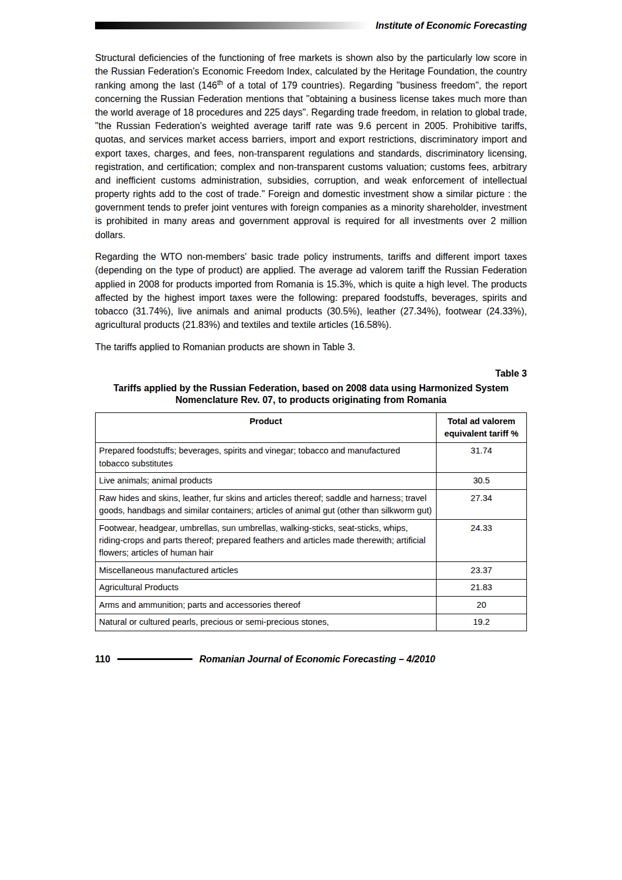Institute of Economic Forecasting
Structural deficiencies of the functioning of free markets is shown also by the particularly low score in the Russian Federation's Economic Freedom Index, calculated by the Heritage Foundation, the country ranking among the last (146th of a total of 179 countries). Regarding "business freedom", the report concerning the Russian Federation mentions that "obtaining a business license takes much more than the world average of 18 procedures and 225 days". Regarding trade freedom, in relation to global trade, "the Russian Federation's weighted average tariff rate was 9.6 percent in 2005. Prohibitive tariffs, quotas, and services market access barriers, import and export restrictions, discriminatory import and export taxes, charges, and fees, non-transparent regulations and standards, discriminatory licensing, registration, and certification; complex and non-transparent customs valuation; customs fees, arbitrary and inefficient customs administration, subsidies, corruption, and weak enforcement of intellectual property rights add to the cost of trade." Foreign and domestic investment show a similar picture : the government tends to prefer joint ventures with foreign companies as a minority shareholder, investment is prohibited in many areas and government approval is required for all investments over 2 million dollars.
Regarding the WTO non-members' basic trade policy instruments, tariffs and different import taxes (depending on the type of product) are applied. The average ad valorem tariff the Russian Federation applied in 2008 for products imported from Romania is 15.3%, which is quite a high level. The products affected by the highest import taxes were the following: prepared foodstuffs, beverages, spirits and tobacco (31.74%), live animals and animal products (30.5%), leather (27.34%), footwear (24.33%), agricultural products (21.83%) and textiles and textile articles (16.58%).
The tariffs applied to Romanian products are shown in Table 3.
Table 3
Tariffs applied by the Russian Federation, based on 2008 data using Harmonized System Nomenclature Rev. 07, to products originating from Romania
| Product | Total ad valorem equivalent tariff % |
| --- | --- |
| Prepared foodstuffs; beverages, spirits and vinegar; tobacco and manufactured tobacco substitutes | 31.74 |
| Live animals; animal products | 30.5 |
| Raw hides and skins, leather, fur skins and articles thereof; saddle and harness; travel goods, handbags and similar containers; articles of animal gut (other than silkworm gut) | 27.34 |
| Footwear, headgear, umbrellas, sun umbrellas, walking-sticks, seat-sticks, whips, riding-crops and parts thereof; prepared feathers and articles made therewith; artificial flowers; articles of human hair | 24.33 |
| Miscellaneous manufactured articles | 23.37 |
| Agricultural Products | 21.83 |
| Arms and ammunition; parts and accessories thereof | 20 |
| Natural or cultured pearls, precious or semi-precious stones, | 19.2 |
110
Romanian Journal of Economic Forecasting – 4/2010